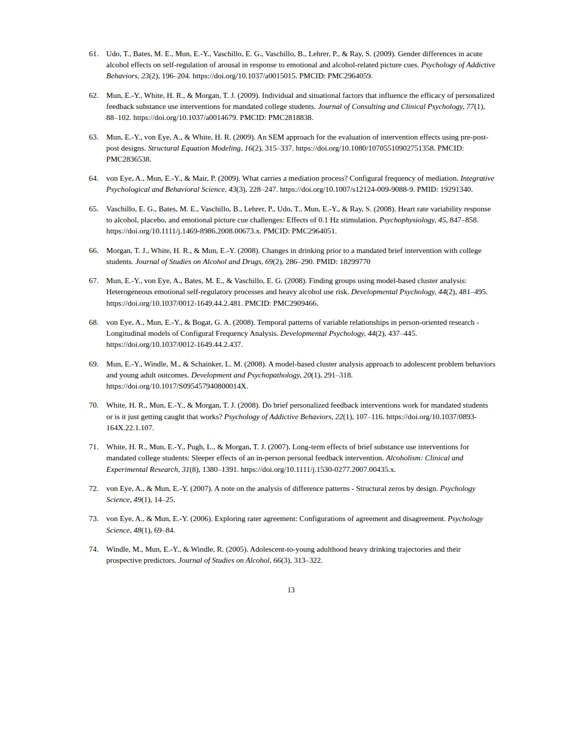Udo, T., Bates, M. E., Mun, E.-Y., Vaschillo, E. G., Vaschillo, B., Lehrer, P., & Ray, S. (2009). Gender differences in acute alcohol effects on self-regulation of arousal in response to emotional and alcohol-related picture cues. Psychology of Addictive Behaviors, 23(2), 196–204. https://doi.org/10.1037/a0015015. PMCID: PMC2964059.
Mun, E.-Y., White, H. R., & Morgan, T. J. (2009). Individual and situational factors that influence the efficacy of personalized feedback substance use interventions for mandated college students. Journal of Consulting and Clinical Psychology, 77(1), 88–102. https://doi.org/10.1037/a0014679. PMCID: PMC2818838.
Mun, E.-Y., von Eye, A., & White, H. R. (2009). An SEM approach for the evaluation of intervention effects using pre-post-post designs. Structural Equation Modeling, 16(2), 315–337. https://doi.org/10.1080/10705510902751358. PMCID: PMC2836538.
von Eye, A., Mun, E.-Y., & Mair, P. (2009). What carries a mediation process? Configural frequency of mediation. Integrative Psychological and Behavioral Science, 43(3), 228–247. https://doi.org/10.1007/s12124-009-9088-9. PMID: 19291340.
Vaschillo, E. G., Bates, M. E., Vaschillo, B., Lehrer, P., Udo, T., Mun, E.-Y., & Ray, S. (2008). Heart rate variability response to alcohol, placebo, and emotional picture cue challenges: Effects of 0.1 Hz stimulation. Psychophysiology, 45, 847–858. https://doi.org/10.1111/j.1469-8986.2008.00673.x. PMCID: PMC2964051.
Morgan, T. J., White, H. R., & Mun, E.-Y. (2008). Changes in drinking prior to a mandated brief intervention with college students. Journal of Studies on Alcohol and Drugs, 69(2), 286–290. PMID: 18299770
Mun, E.-Y., von Eye, A., Bates, M. E., & Vaschillo, E. G. (2008). Finding groups using model-based cluster analysis: Heterogeneous emotional self-regulatory processes and heavy alcohol use risk. Developmental Psychology, 44(2), 481–495. https://doi.org/10.1037/0012-1649.44.2.481. PMCID: PMC2909466.
von Eye, A., Mun, E.-Y., & Bogat, G. A. (2008). Temporal patterns of variable relationships in person-oriented research - Longitudinal models of Configural Frequency Analysis. Developmental Psychology, 44(2), 437–445. https://doi.org/10.1037/0012-1649.44.2.437.
Mun, E.-Y., Windle, M., & Schainker, L. M. (2008). A model-based cluster analysis approach to adolescent problem behaviors and young adult outcomes. Development and Psychopathology, 20(1), 291–318. https://doi.org/10.1017/S095457940800014X.
White, H. R., Mun, E.-Y., & Morgan, T. J. (2008). Do brief personalized feedback interventions work for mandated students or is it just getting caught that works? Psychology of Addictive Behaviors, 22(1), 107–116. https://doi.org/10.1037/0893-164X.22.1.107.
White, H. R., Mun, E.-Y., Pugh, L., & Morgan, T. J. (2007). Long-term effects of brief substance use interventions for mandated college students: Sleeper effects of an in-person personal feedback intervention. Alcoholism: Clinical and Experimental Research, 31(8), 1380–1391. https://doi.org/10.1111/j.1530-0277.2007.00435.x.
von Eye, A., & Mun, E.-Y. (2007). A note on the analysis of difference patterns - Structural zeros by design. Psychology Science, 49(1), 14–25.
von Eye, A., & Mun, E.-Y. (2006). Exploring rater agreement: Configurations of agreement and disagreement. Psychology Science, 48(1), 69–84.
Windle, M., Mun, E.-Y., & Windle, R. (2005). Adolescent-to-young adulthood heavy drinking trajectories and their prospective predictors. Journal of Studies on Alcohol, 66(3), 313–322.
13